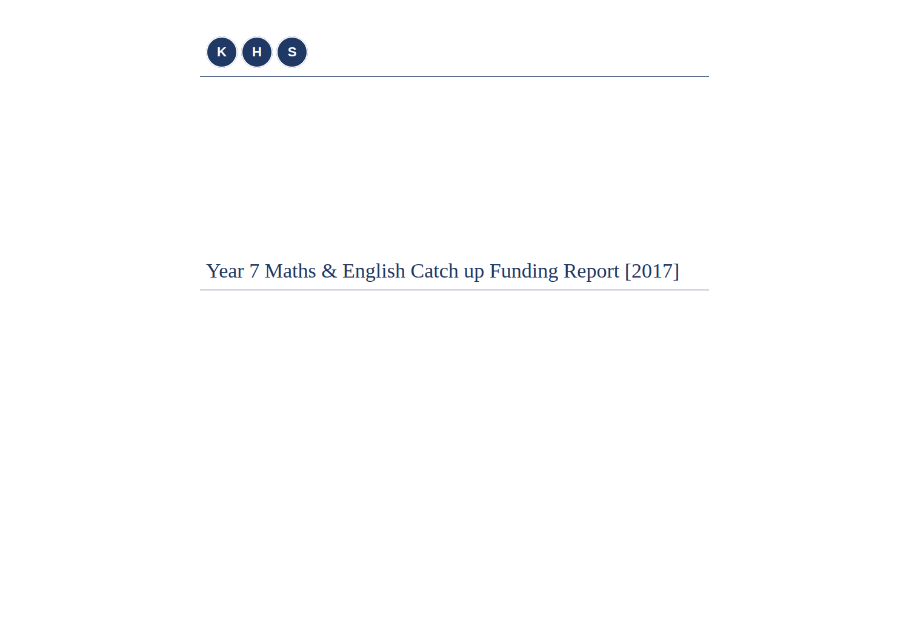K
H
S
Year 7 Maths & English Catch up Funding Report [2017]